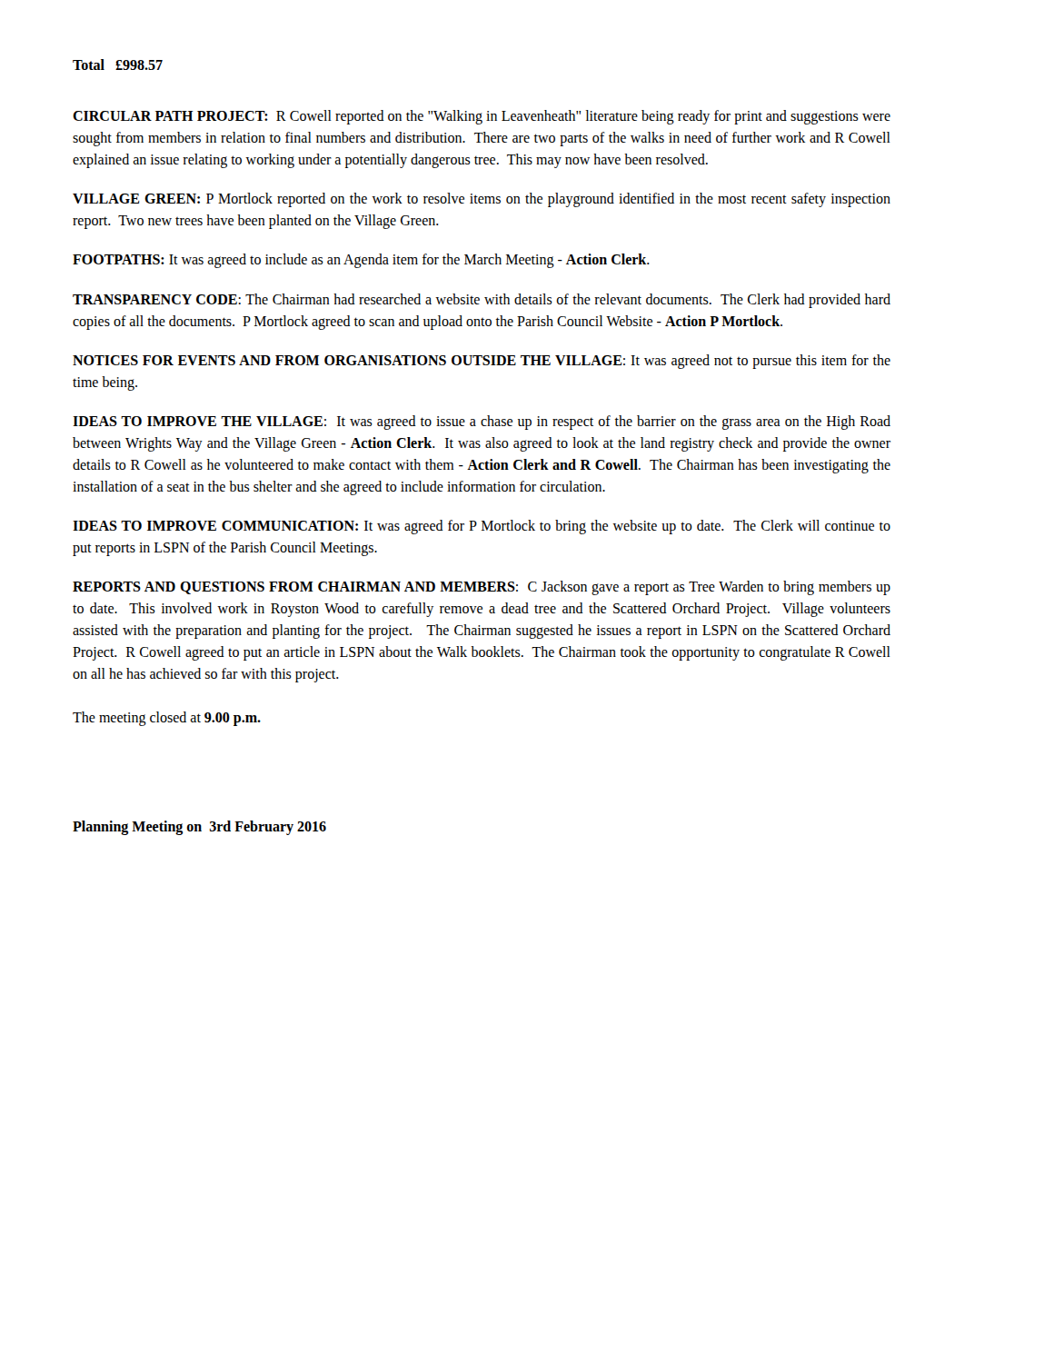Total £998.57
CIRCULAR PATH PROJECT: R Cowell reported on the "Walking in Leavenheath" literature being ready for print and suggestions were sought from members in relation to final numbers and distribution. There are two parts of the walks in need of further work and R Cowell explained an issue relating to working under a potentially dangerous tree. This may now have been resolved.
VILLAGE GREEN: P Mortlock reported on the work to resolve items on the playground identified in the most recent safety inspection report. Two new trees have been planted on the Village Green.
FOOTPATHS: It was agreed to include as an Agenda item for the March Meeting - Action Clerk.
TRANSPARENCY CODE: The Chairman had researched a website with details of the relevant documents. The Clerk had provided hard copies of all the documents. P Mortlock agreed to scan and upload onto the Parish Council Website - Action P Mortlock.
NOTICES FOR EVENTS AND FROM ORGANISATIONS OUTSIDE THE VILLAGE: It was agreed not to pursue this item for the time being.
IDEAS TO IMPROVE THE VILLAGE: It was agreed to issue a chase up in respect of the barrier on the grass area on the High Road between Wrights Way and the Village Green - Action Clerk. It was also agreed to look at the land registry check and provide the owner details to R Cowell as he volunteered to make contact with them - Action Clerk and R Cowell. The Chairman has been investigating the installation of a seat in the bus shelter and she agreed to include information for circulation.
IDEAS TO IMPROVE COMMUNICATION: It was agreed for P Mortlock to bring the website up to date. The Clerk will continue to put reports in LSPN of the Parish Council Meetings.
REPORTS AND QUESTIONS FROM CHAIRMAN AND MEMBERS: C Jackson gave a report as Tree Warden to bring members up to date. This involved work in Royston Wood to carefully remove a dead tree and the Scattered Orchard Project. Village volunteers assisted with the preparation and planting for the project. The Chairman suggested he issues a report in LSPN on the Scattered Orchard Project. R Cowell agreed to put an article in LSPN about the Walk booklets. The Chairman took the opportunity to congratulate R Cowell on all he has achieved so far with this project.
The meeting closed at 9.00 p.m.
Planning Meeting on 3rd February 2016